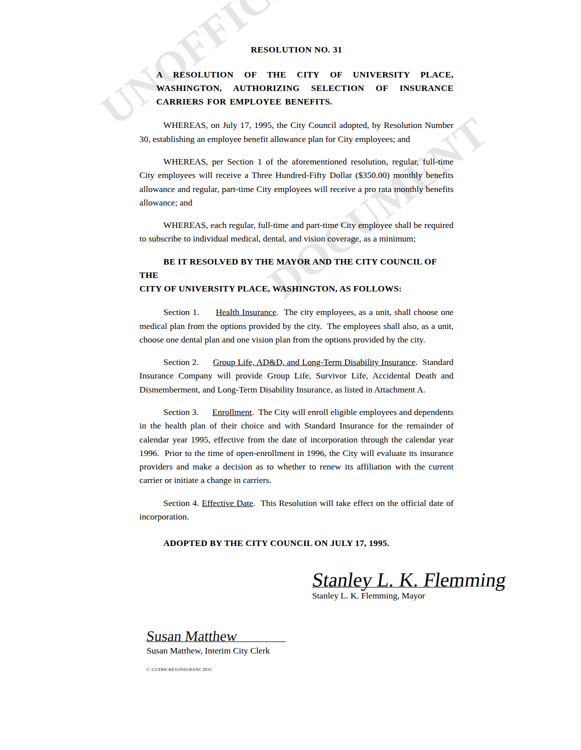UNOFFICIAL DOCUMENT
RESOLUTION NO. 31
A RESOLUTION OF THE CITY OF UNIVERSITY PLACE, WASHINGTON, AUTHORIZING SELECTION OF INSURANCE CARRIERS FOR EMPLOYEE BENEFITS.
WHEREAS, on July 17, 1995, the City Council adopted, by Resolution Number 30, establishing an employee benefit allowance plan for City employees; and
WHEREAS, per Section 1 of the aforementioned resolution, regular, full-time City employees will receive a Three Hundred-Fifty Dollar ($350.00) monthly benefits allowance and regular, part-time City employees will receive a pro rata monthly benefits allowance; and
WHEREAS, each regular, full-time and part-time City employee shall be required to subscribe to individual medical, dental, and vision coverage, as a minimum;
BE IT RESOLVED BY THE MAYOR AND THE CITY COUNCIL OF THECITY OF UNIVERSITY PLACE, WASHINGTON, AS FOLLOWS:
Section 1. Health Insurance. The city employees, as a unit, shall choose one medical plan from the options provided by the city. The employees shall also, as a unit, choose one dental plan and one vision plan from the options provided by the city.
Section 2. Group Life, AD&D, and Long-Term Disability Insurance. Standard Insurance Company will provide Group Life, Survivor Life, Accidental Death and Dismemberment, and Long-Term Disability Insurance, as listed in Attachment A.
Section 3. Enrollment. The City will enroll eligible employees and dependents in the health plan of their choice and with Standard Insurance for the remainder of calendar year 1995, effective from the date of incorporation through the calendar year 1996. Prior to the time of open-enrollment in 1996, the City will evaluate its insurance providers and make a decision as to whether to renew its affiliation with the current carrier or initiate a change in carriers.
Section 4. Effective Date. This Resolution will take effect on the official date of incorporation.
ADOPTED BY THE CITY COUNCIL ON JULY 17, 1995.
Stanley L. K. Flemming
Stanley L. K. Flemming, Mayor
Susan Matthew
Susan Matthew, Interim City Clerk
C:\CLERK\RES\INSURANC.DOC